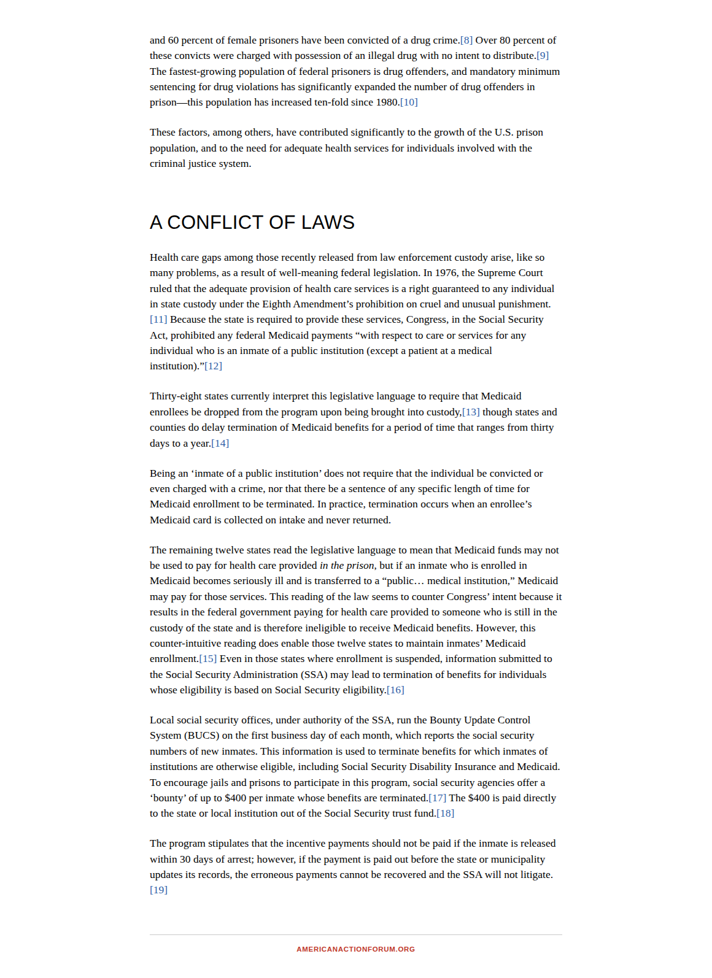and 60 percent of female prisoners have been convicted of a drug crime.[8] Over 80 percent of these convicts were charged with possession of an illegal drug with no intent to distribute.[9] The fastest-growing population of federal prisoners is drug offenders, and mandatory minimum sentencing for drug violations has significantly expanded the number of drug offenders in prison—this population has increased ten-fold since 1980.[10]
These factors, among others, have contributed significantly to the growth of the U.S. prison population, and to the need for adequate health services for individuals involved with the criminal justice system.
A CONFLICT OF LAWS
Health care gaps among those recently released from law enforcement custody arise, like so many problems, as a result of well-meaning federal legislation. In 1976, the Supreme Court ruled that the adequate provision of health care services is a right guaranteed to any individual in state custody under the Eighth Amendment’s prohibition on cruel and unusual punishment.[11] Because the state is required to provide these services, Congress, in the Social Security Act, prohibited any federal Medicaid payments “with respect to care or services for any individual who is an inmate of a public institution (except a patient at a medical institution).”[12]
Thirty-eight states currently interpret this legislative language to require that Medicaid enrollees be dropped from the program upon being brought into custody,[13] though states and counties do delay termination of Medicaid benefits for a period of time that ranges from thirty days to a year.[14]
Being an ‘inmate of a public institution’ does not require that the individual be convicted or even charged with a crime, nor that there be a sentence of any specific length of time for Medicaid enrollment to be terminated. In practice, termination occurs when an enrollee’s Medicaid card is collected on intake and never returned.
The remaining twelve states read the legislative language to mean that Medicaid funds may not be used to pay for health care provided in the prison, but if an inmate who is enrolled in Medicaid becomes seriously ill and is transferred to a “public… medical institution,” Medicaid may pay for those services. This reading of the law seems to counter Congress’ intent because it results in the federal government paying for health care provided to someone who is still in the custody of the state and is therefore ineligible to receive Medicaid benefits. However, this counter-intuitive reading does enable those twelve states to maintain inmates’ Medicaid enrollment.[15] Even in those states where enrollment is suspended, information submitted to the Social Security Administration (SSA) may lead to termination of benefits for individuals whose eligibility is based on Social Security eligibility.[16]
Local social security offices, under authority of the SSA, run the Bounty Update Control System (BUCS) on the first business day of each month, which reports the social security numbers of new inmates. This information is used to terminate benefits for which inmates of institutions are otherwise eligible, including Social Security Disability Insurance and Medicaid. To encourage jails and prisons to participate in this program, social security agencies offer a ‘bounty’ of up to $400 per inmate whose benefits are terminated.[17] The $400 is paid directly to the state or local institution out of the Social Security trust fund.[18]
The program stipulates that the incentive payments should not be paid if the inmate is released within 30 days of arrest; however, if the payment is paid out before the state or municipality updates its records, the erroneous payments cannot be recovered and the SSA will not litigate.[19]
AMERICANACTIONFORUM.ORG